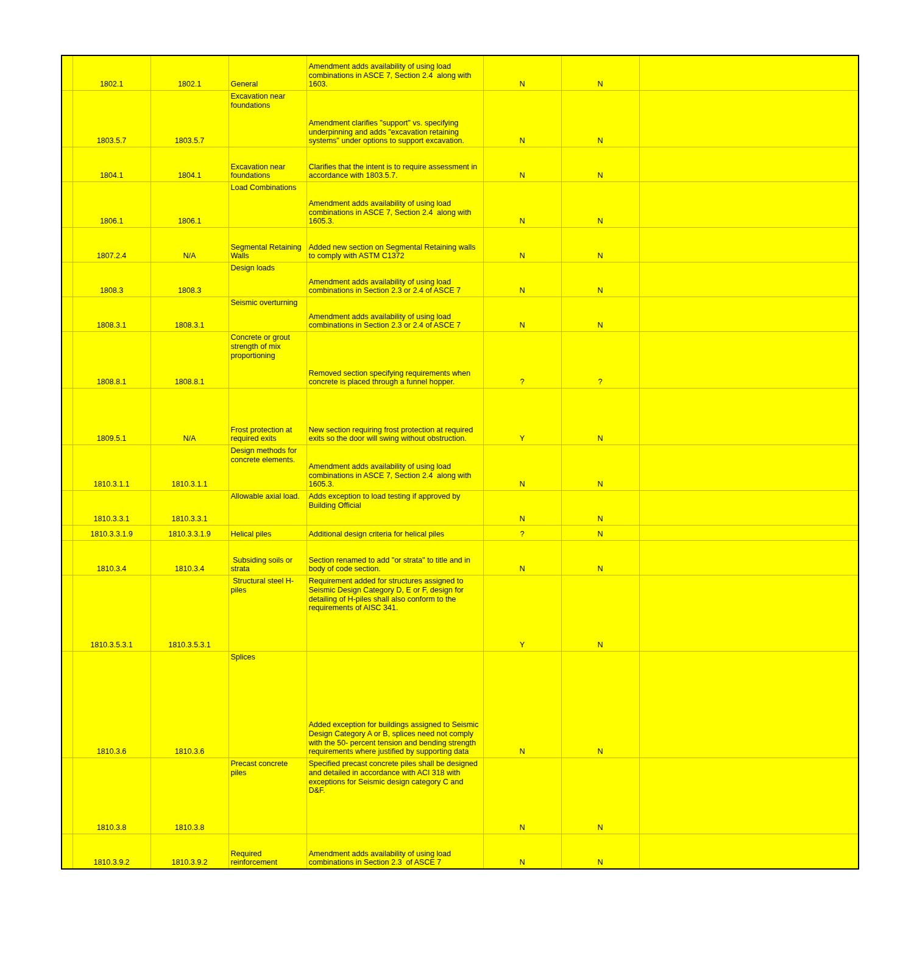| | 1802.1 | 1802.1 | General | Amendment adds availability of using load combinations in ASCE 7, Section 2.4 along with 1603. | N | N | |
| | 1803.5.7 | 1803.5.7 | Excavation near foundations | Amendment clarifies "support" vs. specifying underpinning and adds "excavation retaining systems" under options to support excavation. | N | N | |
| | 1804.1 | 1804.1 | Excavation near foundations | Clarifies that the intent is to require assessment in accordance with 1803.5.7. | N | N | |
| | 1806.1 | 1806.1 | Load Combinations | Amendment adds availability of using load combinations in ASCE 7, Section 2.4 along with 1605.3. | N | N | |
| | 1807.2.4 | N/A | Segmental Retaining Walls | Added new section on Segmental Retaining walls to comply with ASTM C1372 | N | N | |
| | 1808.3 | 1808.3 | Design loads | Amendment adds availability of using load combinations in Section 2.3 or 2.4 of ASCE 7 | N | N | |
| | 1808.3.1 | 1808.3.1 | Seismic overturning | Amendment adds availability of using load combinations in Section 2.3 or 2.4 of ASCE 7 | N | N | |
| | 1808.8.1 | 1808.8.1 | Concrete or grout strength of mix proportioning | Removed section specifying requirements when concrete is placed through a funnel hopper. | ? | ? | |
| | 1809.5.1 | N/A | Frost protection at required exits | New section requiring frost protection at required exits so the door will swing without obstruction. | Y | N | |
| | 1810.3.1.1 | 1810.3.1.1 | Design methods for concrete elements. | Amendment adds availability of using load combinations in ASCE 7, Section 2.4 along with 1605.3. | N | N | |
| | 1810.3.3.1 | 1810.3.3.1 | Allowable axial load. | Adds exception to load testing if approved by Building Official | N | N | |
| | 1810.3.3.1.9 | 1810.3.3.1.9 | Helical piles | Additional design criteria for helical piles | ? | N | |
| | 1810.3.4 | 1810.3.4 | Subsiding soils or strata | Section renamed to add "or strata" to title and in body of code section. | N | N | |
| | 1810.3.5.3.1 | 1810.3.5.3.1 | Structural steel H-piles | Requirement added for structures assigned to Seismic Design Category D, E or F, design for detailing of H-piles shall also conform to the requirements of AISC 341. | Y | N | |
| | 1810.3.6 | 1810.3.6 | Splices | Added exception for buildings assigned to Seismic Design Category A or B, splices need not comply with the 50- percent tension and bending strength requirements where justified by supporting data | N | N | |
| | 1810.3.8 | 1810.3.8 | Precast concrete piles | Specified precast concrete piles shall be designed and detailed in accordance with ACI 318 with exceptions for Seismic design category C and D&F. | N | N | |
| | 1810.3.9.2 | 1810.3.9.2 | Required reinforcement | Amendment adds availability of using load combinations in Section 2.3 of ASCE 7 | N | N | |